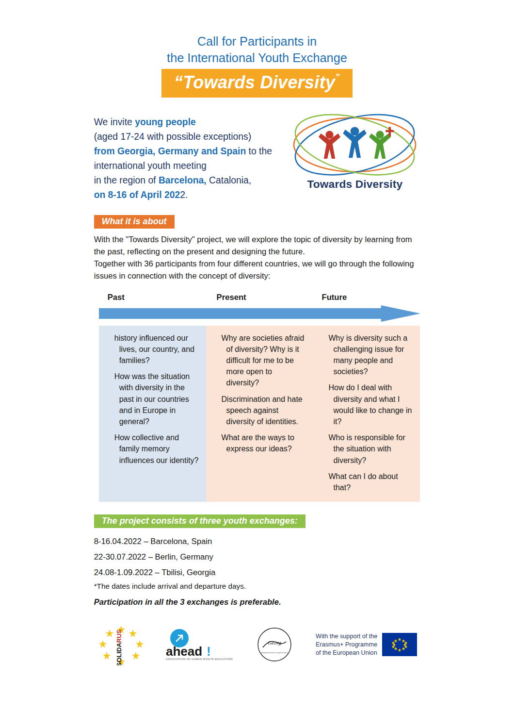Call for Participants in
the International Youth Exchange
“Towards Diversity”
We invite young people
(aged 17-24 with possible exceptions)
from Georgia, Germany and Spain to the
international youth meeting
in the region of Barcelona, Catalonia,
on 8-16 of April 2022.
Towards Diversity
What it is about
With the "Towards Diversity" project, we will explore the topic of diversity by learning from the past, reflecting on the present and designing the future.
Together with 36 participants from four different countries, we will go through the following issues in connection with the concept of diversity:
Past Present Future
history influenced our lives, our country, and families?
How was the situation with diversity in the past in our countries and in Europe in general?
How collective and family memory influences our identity?
Why are societies afraid of diversity? Why is it difficult for me to be more open to diversity?
Discrimination and hate speech against diversity of identities.
What are the ways to express our ideas?
Why is diversity such a challenging issue for many people and societies?
How do I deal with diversity and what I would like to change in it?
Who is responsible for the situation with diversity?
What can I do about that?
The project consists of three youth exchanges:
8-16.04.2022 – Barcelona, Spain
22-30.07.2022 – Berlin, Germany
24.08-1.09.2022 – Tbilisi, Georgia
*The dates include arrival and departure days.
Participation in all the 3 exchanges is preferable.
SOLIDARUS ahead ! ASSOCIATION OF HUMAN RIGHTS EDUCATORS Georg Empowerment & organisation
With the support of the
Erasmus+ Programme
of the European Union